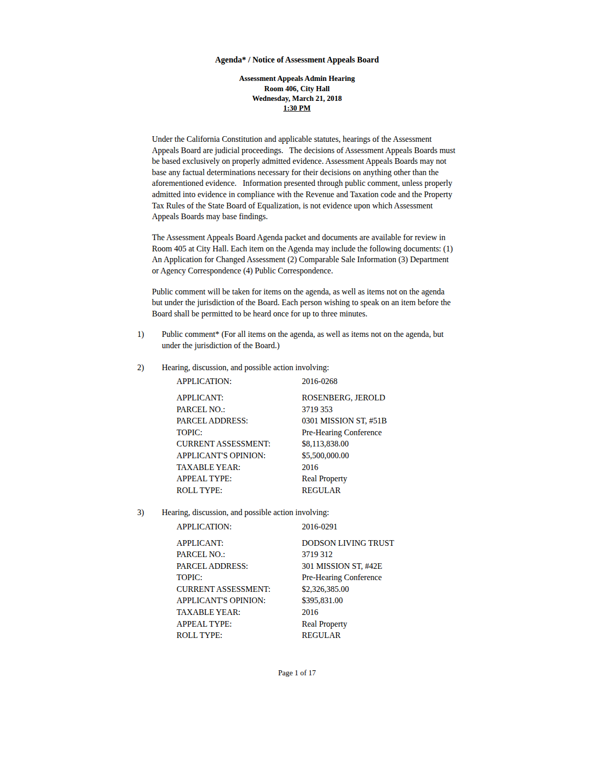Agenda* / Notice of Assessment Appeals Board
Assessment Appeals Admin Hearing
Room 406, City Hall
Wednesday, March 21, 2018
1:30 PM
Under the California Constitution and applicable statutes, hearings of the Assessment Appeals Board are judicial proceedings. The decisions of Assessment Appeals Boards must be based exclusively on properly admitted evidence. Assessment Appeals Boards may not base any factual determinations necessary for their decisions on anything other than the aforementioned evidence. Information presented through public comment, unless properly admitted into evidence in compliance with the Revenue and Taxation code and the Property Tax Rules of the State Board of Equalization, is not evidence upon which Assessment Appeals Boards may base findings.
The Assessment Appeals Board Agenda packet and documents are available for review in Room 405 at City Hall. Each item on the Agenda may include the following documents: (1) An Application for Changed Assessment (2) Comparable Sale Information (3) Department or Agency Correspondence (4) Public Correspondence.
Public comment will be taken for items on the agenda, as well as items not on the agenda but under the jurisdiction of the Board. Each person wishing to speak on an item before the Board shall be permitted to be heard once for up to three minutes.
1)
Public comment* (For all items on the agenda, as well as items not on the agenda, but under the jurisdiction of the Board.)
2)
Hearing, discussion, and possible action involving:
| APPLICATION: | 2016-0268 |
| APPLICANT: | ROSENBERG, JEROLD |
| PARCEL NO.: | 3719 353 |
| PARCEL ADDRESS: | 0301 MISSION ST, #51B |
| TOPIC: | Pre-Hearing Conference |
| CURRENT ASSESSMENT: | $8,113,838.00 |
| APPLICANT'S OPINION: | $5,500,000.00 |
| TAXABLE YEAR: | 2016 |
| APPEAL TYPE: | Real Property |
| ROLL TYPE: | REGULAR |
3)
Hearing, discussion, and possible action involving:
| APPLICATION: | 2016-0291 |
| APPLICANT: | DODSON LIVING TRUST |
| PARCEL NO.: | 3719 312 |
| PARCEL ADDRESS: | 301 MISSION ST, #42E |
| TOPIC: | Pre-Hearing Conference |
| CURRENT ASSESSMENT: | $2,326,385.00 |
| APPLICANT'S OPINION: | $395,831.00 |
| TAXABLE YEAR: | 2016 |
| APPEAL TYPE: | Real Property |
| ROLL TYPE: | REGULAR |
Page 1 of 17